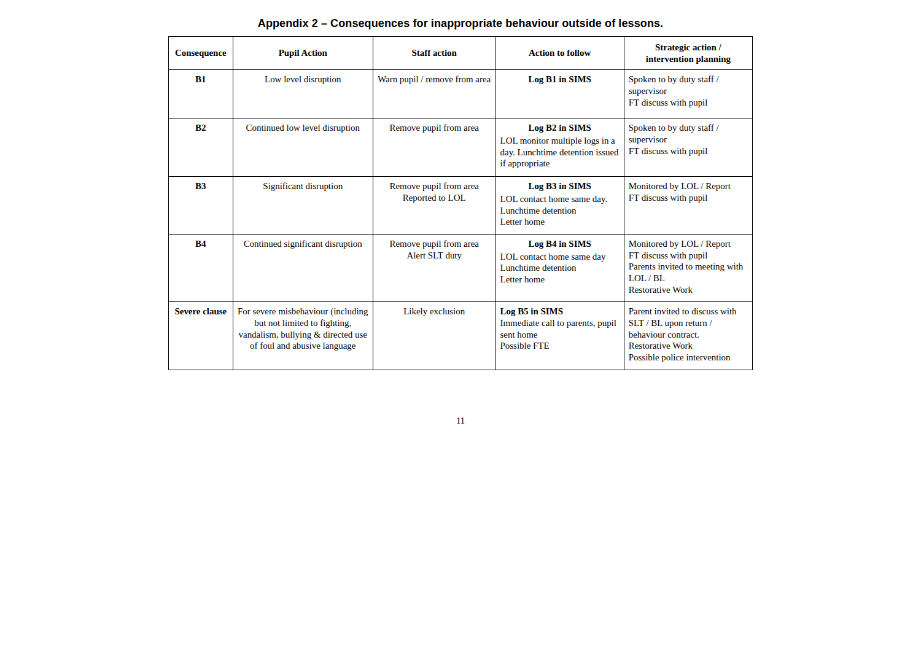Appendix 2 – Consequences for inappropriate behaviour outside of lessons.
| Consequence | Pupil Action | Staff action | Action to follow | Strategic action / intervention planning |
| --- | --- | --- | --- | --- |
| B1 | Low level disruption | Warn pupil / remove from area | Log B1 in SIMS | Spoken to by duty staff / supervisor FT discuss with pupil |
| B2 | Continued low level disruption | Remove pupil from area | Log B2 in SIMS LOL monitor multiple logs in a day. Lunchtime detention issued if appropriate | Spoken to by duty staff / supervisor FT discuss with pupil |
| B3 | Significant disruption | Remove pupil from area Reported to LOL | Log B3 in SIMS LOL contact home same day. Lunchtime detention Letter home | Monitored by LOL / Report FT discuss with pupil |
| B4 | Continued significant disruption | Remove pupil from area Alert SLT duty | Log B4 in SIMS LOL contact home same day Lunchtime detention Letter home | Monitored by LOL / Report FT discuss with pupil Parents invited to meeting with LOL / BL Restorative Work |
| Severe clause | For severe misbehaviour (including but not limited to fighting, vandalism, bullying & directed use of foul and abusive language | Likely exclusion | Log B5 in SIMS Immediate call to parents, pupil sent home Possible FTE | Parent invited to discuss with SLT / BL upon return / behaviour contract. Restorative Work Possible police intervention |
11